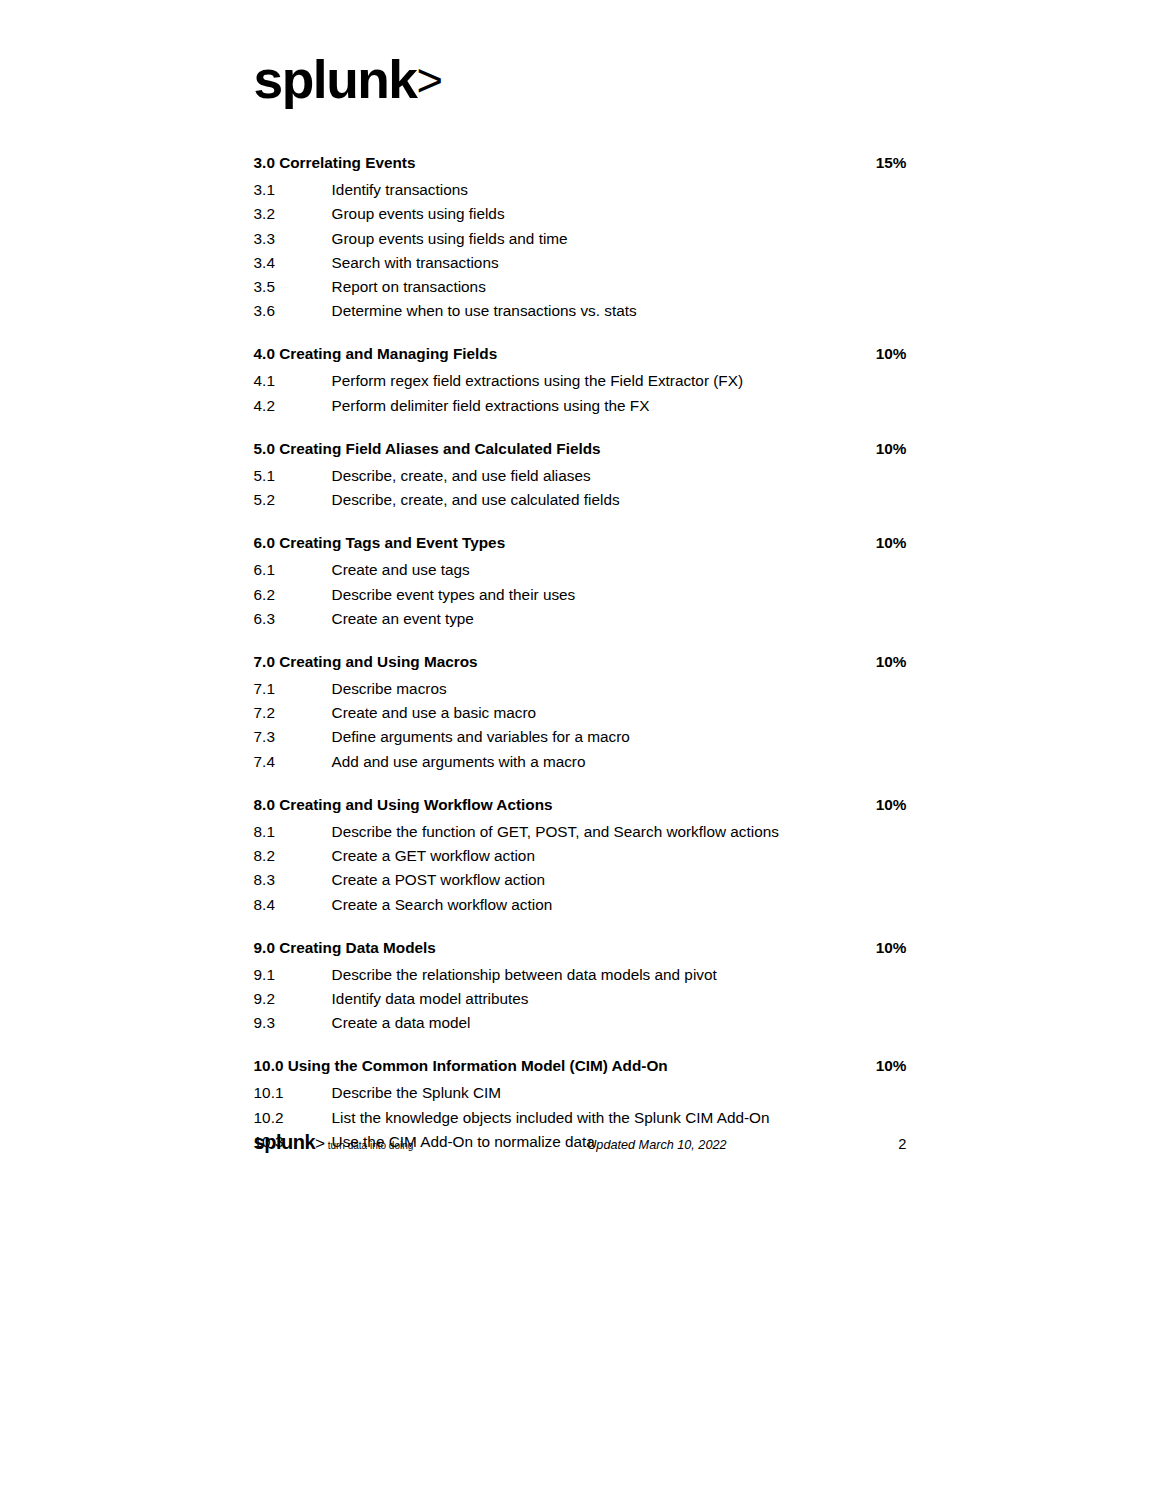splunk>
| 3.0 Correlating Events | 15% |
| 3.1 | Identify transactions | |
| 3.2 | Group events using fields | |
| 3.3 | Group events using fields and time | |
| 3.4 | Search with transactions | |
| 3.5 | Report on transactions | |
| 3.6 | Determine when to use transactions vs. stats | |
| 4.0 Creating and Managing Fields | 10% |
| 4.1 | Perform regex field extractions using the Field Extractor (FX) | |
| 4.2 | Perform delimiter field extractions using the FX | |
| 5.0 Creating Field Aliases and Calculated Fields | 10% |
| 5.1 | Describe, create, and use field aliases | |
| 5.2 | Describe, create, and use calculated fields | |
| 6.0 Creating Tags and Event Types | 10% |
| 6.1 | Create and use tags | |
| 6.2 | Describe event types and their uses | |
| 6.3 | Create an event type | |
| 7.0 Creating and Using Macros | 10% |
| 7.1 | Describe macros | |
| 7.2 | Create and use a basic macro | |
| 7.3 | Define arguments and variables for a macro | |
| 7.4 | Add and use arguments with a macro | |
| 8.0 Creating and Using Workflow Actions | 10% |
| 8.1 | Describe the function of GET, POST, and Search workflow actions | |
| 8.2 | Create a GET workflow action | |
| 8.3 | Create a POST workflow action | |
| 8.4 | Create a Search workflow action | |
| 9.0 Creating Data Models | 10% |
| 9.1 | Describe the relationship between data models and pivot | |
| 9.2 | Identify data model attributes | |
| 9.3 | Create a data model | |
| 10.0 Using the Common Information Model (CIM) Add-On | 10% |
| 10.1 | Describe the Splunk CIM | |
| 10.2 | List the knowledge objects included with the Splunk CIM Add-On | |
| 10.3 | Use the CIM Add-On to normalize data | |
splunk>turn data into doing’
Updated March 10, 2022
2